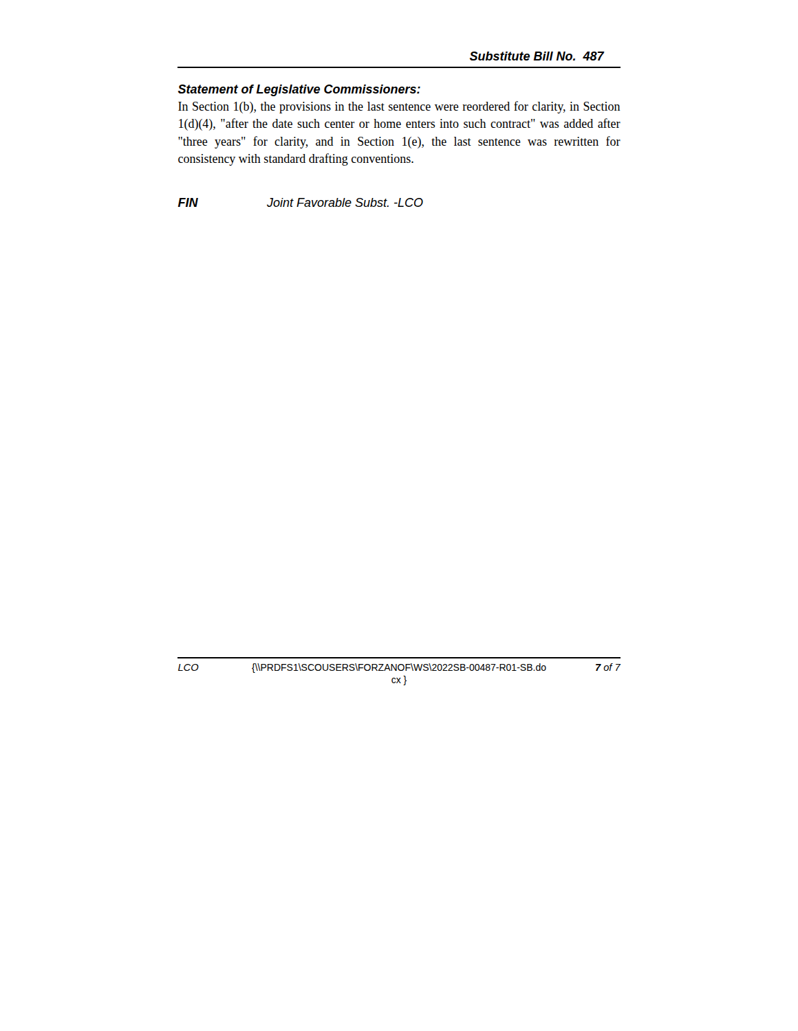Substitute Bill No. 487
Statement of Legislative Commissioners:
In Section 1(b), the provisions in the last sentence were reordered for clarity, in Section 1(d)(4), "after the date such center or home enters into such contract" was added after "three years" for clarity, and in Section 1(e), the last sentence was rewritten for consistency with standard drafting conventions.
FIN Joint Favorable Subst. -LCO
LCO
{\\PRDFS1\SCOUSERS\FORZANOF\WS\2022SB-00487-R01-SB.docx }
7 of 7